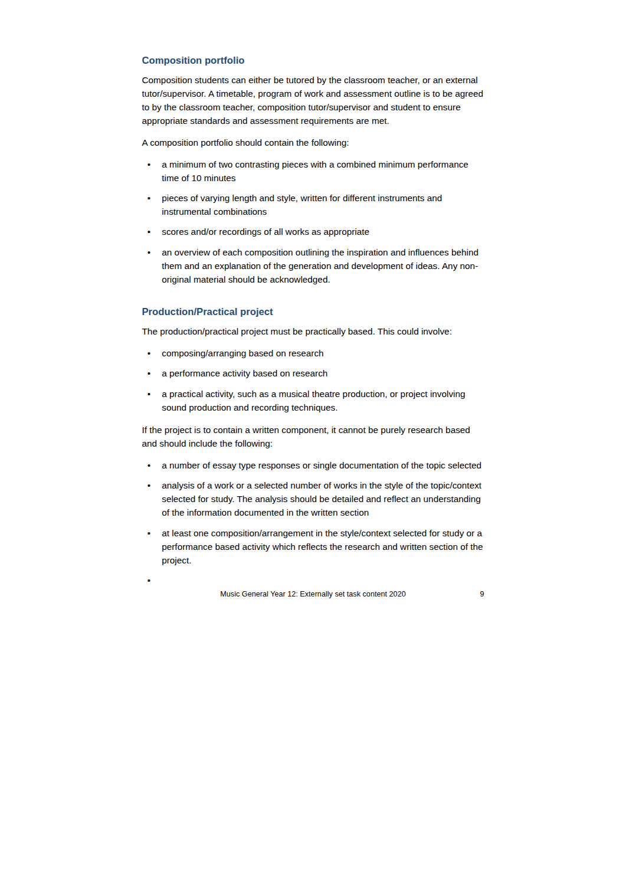Composition portfolio
Composition students can either be tutored by the classroom teacher, or an external tutor/supervisor. A timetable, program of work and assessment outline is to be agreed to by the classroom teacher, composition tutor/supervisor and student to ensure appropriate standards and assessment requirements are met.
A composition portfolio should contain the following:
a minimum of two contrasting pieces with a combined minimum performance time of 10 minutes
pieces of varying length and style, written for different instruments and instrumental combinations
scores and/or recordings of all works as appropriate
an overview of each composition outlining the inspiration and influences behind them and an explanation of the generation and development of ideas. Any non-original material should be acknowledged.
Production/Practical project
The production/practical project must be practically based. This could involve:
composing/arranging based on research
a performance activity based on research
a practical activity, such as a musical theatre production, or project involving sound production and recording techniques.
If the project is to contain a written component, it cannot be purely research based and should include the following:
a number of essay type responses or single documentation of the topic selected
analysis of a work or a selected number of works in the style of the topic/context selected for study. The analysis should be detailed and reflect an understanding of the information documented in the written section
at least one composition/arrangement in the style/context selected for study or a performance based activity which reflects the research and written section of the project.
Music General Year 12: Externally set task content 2020 9